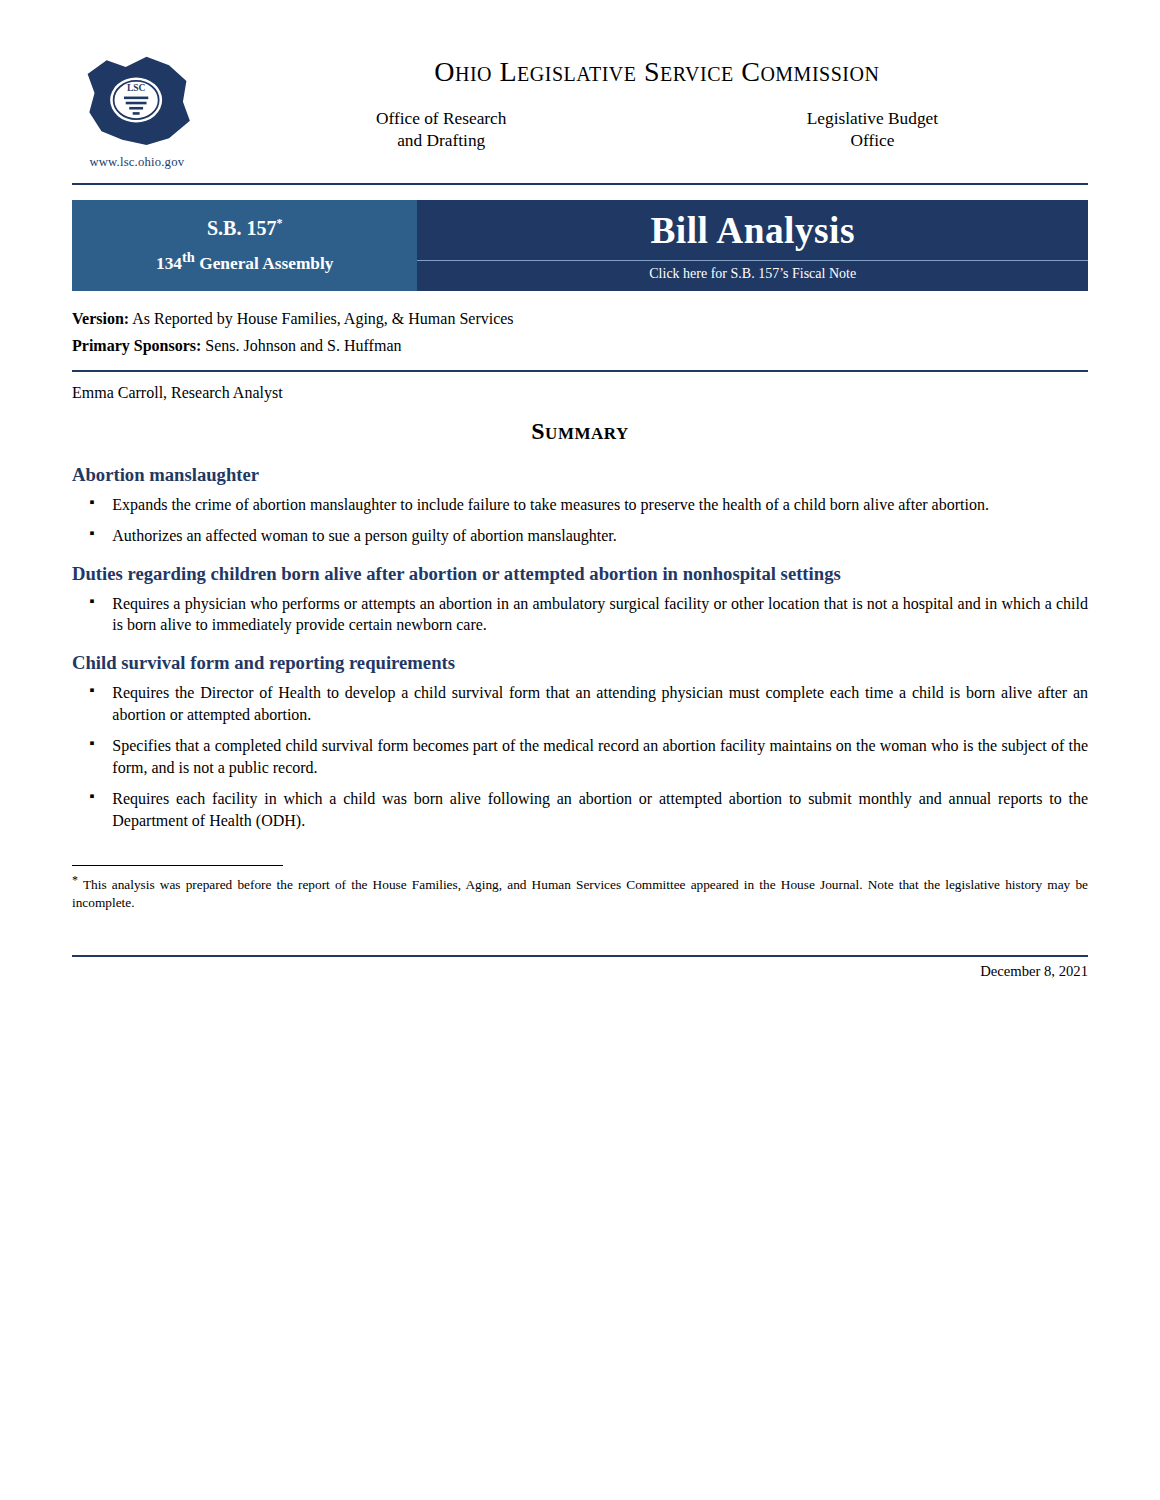LSC
www.lsc.ohio.gov
Ohio Legislative Service Commission
Office of Research
and Drafting
Legislative Budget
Office
S.B. 157*
134th General Assembly
Bill Analysis
Click here for S.B. 157’s Fiscal Note
Version: As Reported by House Families, Aging, & Human Services
Primary Sponsors: Sens. Johnson and S. Huffman
Emma Carroll, Research Analyst
Summary
Abortion manslaughter
Expands the crime of abortion manslaughter to include failure to take measures to preserve the health of a child born alive after abortion.
Authorizes an affected woman to sue a person guilty of abortion manslaughter.
Duties regarding children born alive after abortion or attempted abortion in nonhospital settings
Requires a physician who performs or attempts an abortion in an ambulatory surgical facility or other location that is not a hospital and in which a child is born alive to immediately provide certain newborn care.
Child survival form and reporting requirements
Requires the Director of Health to develop a child survival form that an attending physician must complete each time a child is born alive after an abortion or attempted abortion.
Specifies that a completed child survival form becomes part of the medical record an abortion facility maintains on the woman who is the subject of the form, and is not a public record.
Requires each facility in which a child was born alive following an abortion or attempted abortion to submit monthly and annual reports to the Department of Health (ODH).
* This analysis was prepared before the report of the House Families, Aging, and Human Services Committee appeared in the House Journal. Note that the legislative history may be incomplete.
December 8, 2021